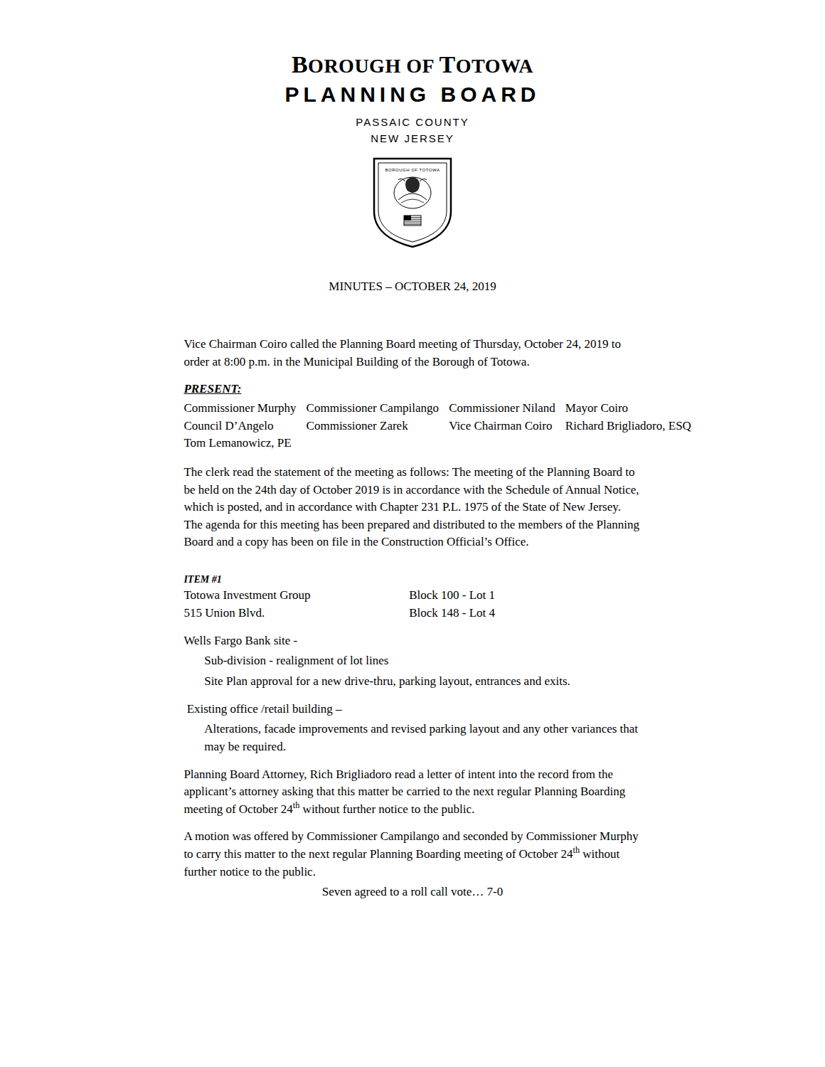BOROUGH OF TOTOWA
PLANNING BOARD
PASSAIC COUNTY
NEW JERSEY
BOROUGH OF TOTOWA
MINUTES – OCTOBER 24, 2019
Vice Chairman Coiro called the Planning Board meeting of Thursday, October 24, 2019 to order at 8:00 p.m. in the Municipal Building of the Borough of Totowa.
PRESENT:
| Commissioner Murphy | Commissioner Campilango | Commissioner Niland | Mayor Coiro |
| Council D’Angelo | Commissioner Zarek | Vice Chairman Coiro | Richard Brigliadoro, ESQ |
| Tom Lemanowicz, PE |
The clerk read the statement of the meeting as follows: The meeting of the Planning Board to be held on the 24th day of October 2019 is in accordance with the Schedule of Annual Notice, which is posted, and in accordance with Chapter 231 P.L. 1975 of the State of New Jersey. The agenda for this meeting has been prepared and distributed to the members of the Planning Board and a copy has been on file in the Construction Official’s Office.
ITEM #1
| Totowa Investment Group | Block 100 - Lot 1 |
| 515 Union Blvd. | Block 148 - Lot 4 |
Wells Fargo Bank site -
Sub-division - realignment of lot lines
Site Plan approval for a new drive-thru, parking layout, entrances and exits.
Existing office /retail building –
Alterations, facade improvements and revised parking layout and any other variances that may be required.
Planning Board Attorney, Rich Brigliadoro read a letter of intent into the record from the applicant’s attorney asking that this matter be carried to the next regular Planning Boarding meeting of October 24th without further notice to the public.
A motion was offered by Commissioner Campilango and seconded by Commissioner Murphy to carry this matter to the next regular Planning Boarding meeting of October 24th without further notice to the public.
Seven agreed to a roll call vote… 7-0